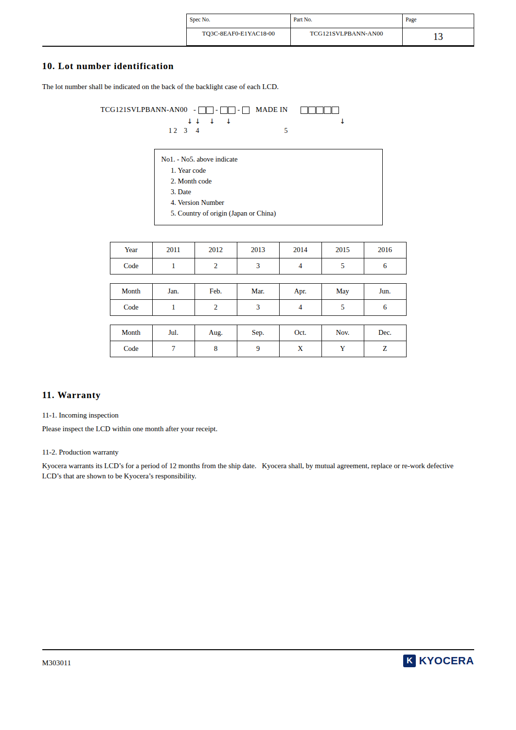| | Spec No. | Part No. | Page |
| TQ3C-8EAF0-E1YAC18-00 | TCG121SVLPBANN-AN00 | 13 |
10. Lot number identification
The lot number shall be indicated on the back of the backlight case of each LCD.
TCG121SVLPBANN-AN00 - - - MADE IN
↓ ↓ ↓ ↓ ↓
1 2 3 4 5
No1. - No5. above indicate
Year code
Month code
Date
Version Number
Country of origin (Japan or China)
| Year | 2011 | 2012 | 2013 | 2014 | 2015 | 2016 |
| Code | 1 | 2 | 3 | 4 | 5 | 6 |
| Month | Jan. | Feb. | Mar. | Apr. | May | Jun. |
| Code | 1 | 2 | 3 | 4 | 5 | 6 |
| Month | Jul. | Aug. | Sep. | Oct. | Nov. | Dec. |
| Code | 7 | 8 | 9 | X | Y | Z |
11. Warranty
11-1. Incoming inspection
Please inspect the LCD within one month after your receipt.
11-2. Production warranty
Kyocera warrants its LCD’s for a period of 12 months from the ship date. Kyocera shall, by mutual agreement, replace or re-work defective LCD’s that are shown to be Kyocera’s responsibility.
M303011
KKYOCERA